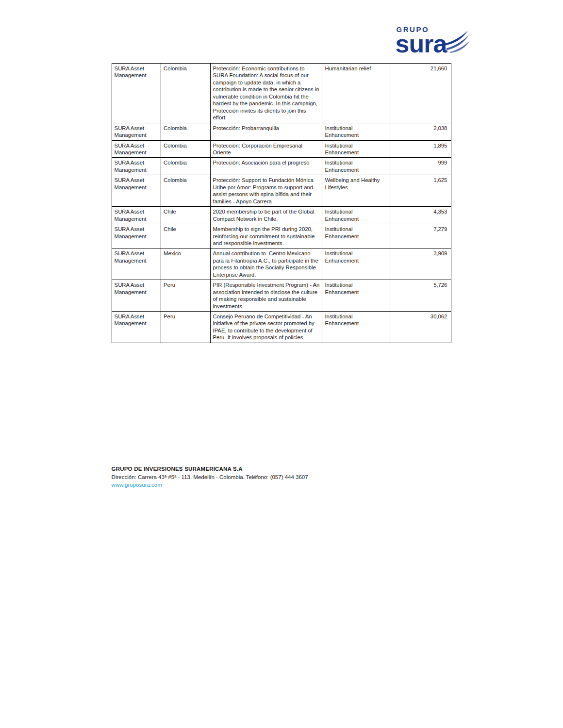GRUPO
sura
| SURA Asset Management | Colombia | Protección: Economic contributions to SURA Foundation: A social focus of our campaign to update data, in which a contribution is made to the senior citizens in vulnerable condition in Colombia hit the hardest by the pandemic. In this campaign, Protección invites its clients to join this effort. | Humanitarian relief | 21,660 |
| SURA Asset Management | Colombia | Protección: Probarranquilla | Institutional Enhancement | 2,038 |
| SURA Asset Management | Colombia | Protección: Corporación Empresarial Oriente | Institutional Enhancement | 1,895 |
| SURA Asset Management | Colombia | Protección: Asociación para el progreso | Institutional Enhancement | 999 |
| SURA Asset Management | Colombia | Protección: Support to Fundación Mónica Uribe por Amor: Programs to support and assist persons with spina bífida and their families - Apoyo Carrera | Wellbeing and Healthy Lifestyles | 1,625 |
| SURA Asset Management | Chile | 2020 membership to be part of the Global Compact Network in Chile. | Institutional Enhancement | 4,353 |
| SURA Asset Management | Chile | Membership to sign the PRI during 2020, reinforcing our commitment to sustainable and responsible investments. | Institutional Enhancement | 7,279 |
| SURA Asset Management | Mexico | Annual contribution to Centro Mexicano para la Filantropía A.C., to participate in the process to obtain the Socially Responsible Enterprise Award. | Institutional Enhancement | 3,909 |
| SURA Asset Management | Peru | PIR (Responsible Investment Program) - An association intended to disclose the culture of making responsible and sustainable investments. | Institutional Enhancement | 5,726 |
| SURA Asset Management | Peru | Consejo Peruano de Competitividad - An initiative of the private sector promoted by IPAE, to contribute to the development of Peru. It involves proposals of policies | Institutional Enhancement | 30,062 |
GRUPO DE INVERSIONES SURAMERICANA S.A
Dirección: Carrera 43ª #5ª - 113. Medellín - Colombia. Teléfono: (057) 444 3607
www.gruposura.com